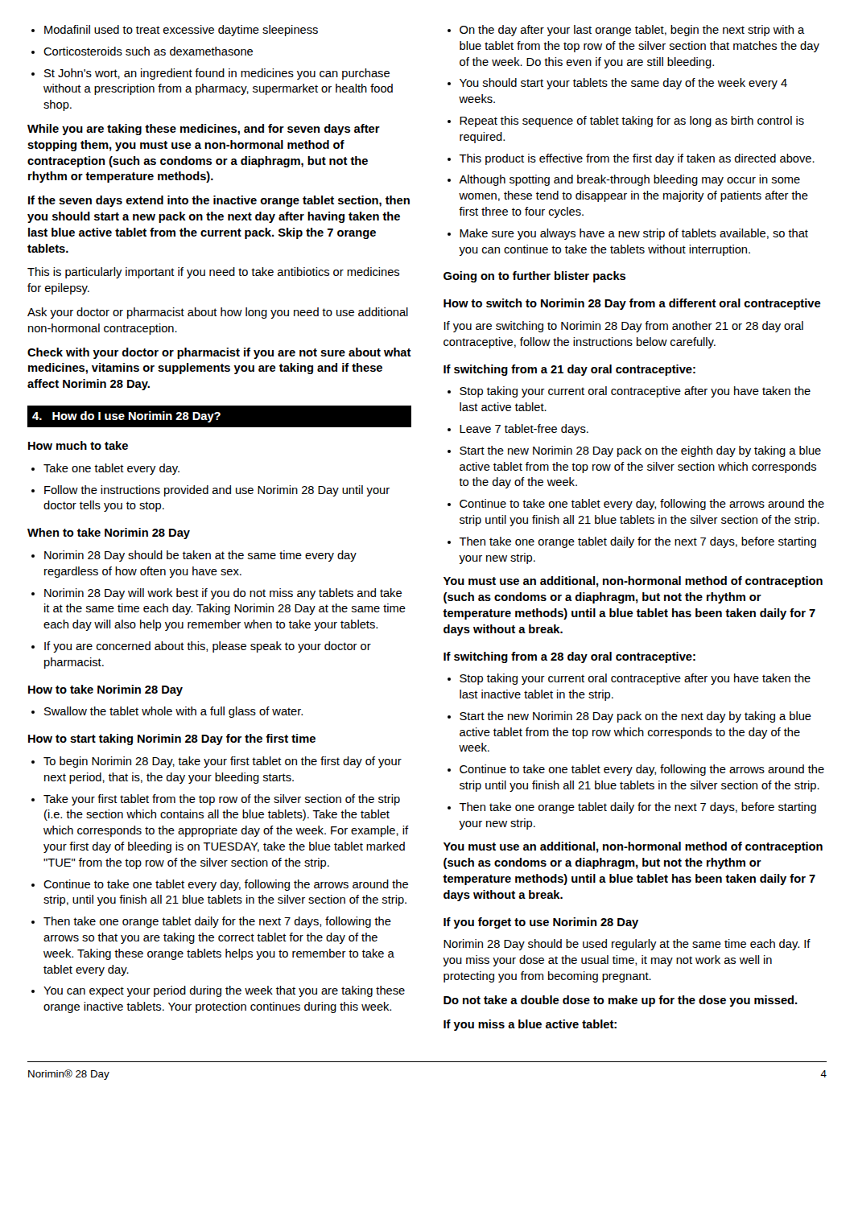Modafinil used to treat excessive daytime sleepiness
Corticosteroids such as dexamethasone
St John's wort, an ingredient found in medicines you can purchase without a prescription from a pharmacy, supermarket or health food shop.
While you are taking these medicines, and for seven days after stopping them, you must use a non-hormonal method of contraception (such as condoms or a diaphragm, but not the rhythm or temperature methods).
If the seven days extend into the inactive orange tablet section, then you should start a new pack on the next day after having taken the last blue active tablet from the current pack. Skip the 7 orange tablets.
This is particularly important if you need to take antibiotics or medicines for epilepsy.
Ask your doctor or pharmacist about how long you need to use additional non-hormonal contraception.
Check with your doctor or pharmacist if you are not sure about what medicines, vitamins or supplements you are taking and if these affect Norimin 28 Day.
4. How do I use Norimin 28 Day?
How much to take
Take one tablet every day.
Follow the instructions provided and use Norimin 28 Day until your doctor tells you to stop.
When to take Norimin 28 Day
Norimin 28 Day should be taken at the same time every day regardless of how often you have sex.
Norimin 28 Day will work best if you do not miss any tablets and take it at the same time each day. Taking Norimin 28 Day at the same time each day will also help you remember when to take your tablets.
If you are concerned about this, please speak to your doctor or pharmacist.
How to take Norimin 28 Day
Swallow the tablet whole with a full glass of water.
How to start taking Norimin 28 Day for the first time
To begin Norimin 28 Day, take your first tablet on the first day of your next period, that is, the day your bleeding starts.
Take your first tablet from the top row of the silver section of the strip (i.e. the section which contains all the blue tablets). Take the tablet which corresponds to the appropriate day of the week. For example, if your first day of bleeding is on TUESDAY, take the blue tablet marked "TUE" from the top row of the silver section of the strip.
Continue to take one tablet every day, following the arrows around the strip, until you finish all 21 blue tablets in the silver section of the strip.
Then take one orange tablet daily for the next 7 days, following the arrows so that you are taking the correct tablet for the day of the week. Taking these orange tablets helps you to remember to take a tablet every day.
You can expect your period during the week that you are taking these orange inactive tablets. Your protection continues during this week.
On the day after your last orange tablet, begin the next strip with a blue tablet from the top row of the silver section that matches the day of the week. Do this even if you are still bleeding.
You should start your tablets the same day of the week every 4 weeks.
Repeat this sequence of tablet taking for as long as birth control is required.
This product is effective from the first day if taken as directed above.
Although spotting and break-through bleeding may occur in some women, these tend to disappear in the majority of patients after the first three to four cycles.
Make sure you always have a new strip of tablets available, so that you can continue to take the tablets without interruption.
Going on to further blister packs
How to switch to Norimin 28 Day from a different oral contraceptive
If you are switching to Norimin 28 Day from another 21 or 28 day oral contraceptive, follow the instructions below carefully.
If switching from a 21 day oral contraceptive:
Stop taking your current oral contraceptive after you have taken the last active tablet.
Leave 7 tablet-free days.
Start the new Norimin 28 Day pack on the eighth day by taking a blue active tablet from the top row of the silver section which corresponds to the day of the week.
Continue to take one tablet every day, following the arrows around the strip until you finish all 21 blue tablets in the silver section of the strip.
Then take one orange tablet daily for the next 7 days, before starting your new strip.
You must use an additional, non-hormonal method of contraception (such as condoms or a diaphragm, but not the rhythm or temperature methods) until a blue tablet has been taken daily for 7 days without a break.
If switching from a 28 day oral contraceptive:
Stop taking your current oral contraceptive after you have taken the last inactive tablet in the strip.
Start the new Norimin 28 Day pack on the next day by taking a blue active tablet from the top row which corresponds to the day of the week.
Continue to take one tablet every day, following the arrows around the strip until you finish all 21 blue tablets in the silver section of the strip.
Then take one orange tablet daily for the next 7 days, before starting your new strip.
You must use an additional, non-hormonal method of contraception (such as condoms or a diaphragm, but not the rhythm or temperature methods) until a blue tablet has been taken daily for 7 days without a break.
If you forget to use Norimin 28 Day
Norimin 28 Day should be used regularly at the same time each day. If you miss your dose at the usual time, it may not work as well in protecting you from becoming pregnant.
Do not take a double dose to make up for the dose you missed.
If you miss a blue active tablet:
Norimin® 28 Day 4